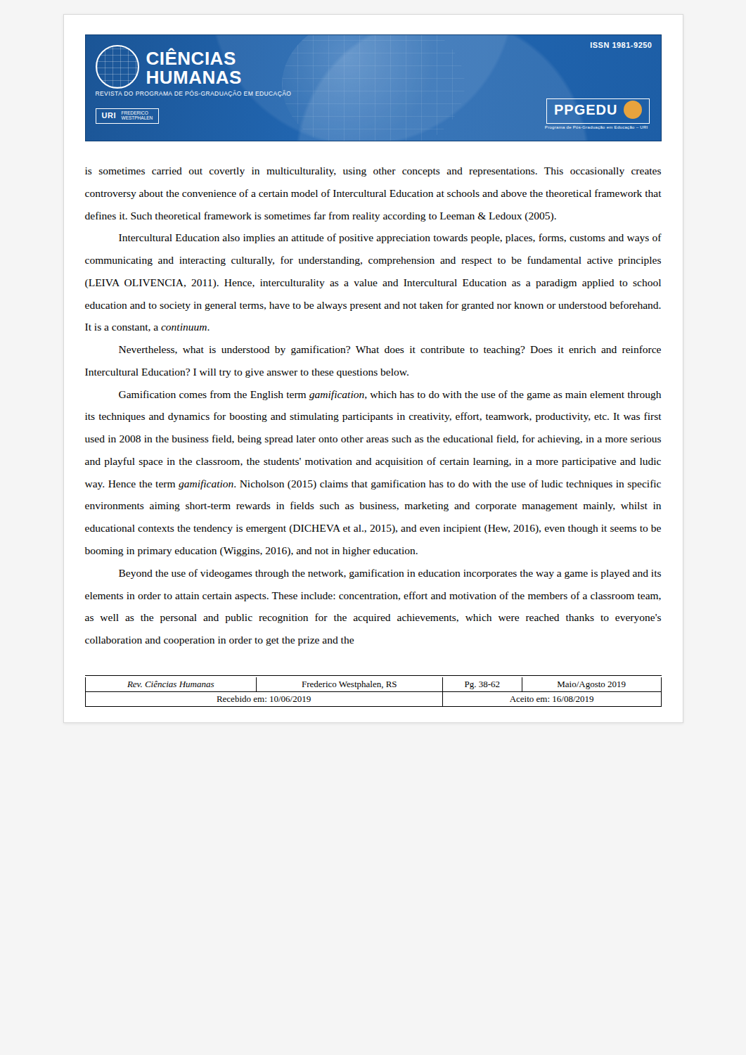ISSN 1981-9250
CIÊNCIAS HUMANAS
REVISTA DO PROGRAMA DE PÓS-GRADUAÇÃO EM EDUCAÇÃO
URI FREDERICO
WESTPHALEN
PPGEDU
Programa de Pós-Graduação em Educação – URI
is sometimes carried out covertly in multiculturality, using other concepts and representations. This occasionally creates controversy about the convenience of a certain model of Intercultural Education at schools and above the theoretical framework that defines it. Such theoretical framework is sometimes far from reality according to Leeman & Ledoux (2005).
Intercultural Education also implies an attitude of positive appreciation towards people, places, forms, customs and ways of communicating and interacting culturally, for understanding, comprehension and respect to be fundamental active principles (LEIVA OLIVENCIA, 2011). Hence, interculturality as a value and Intercultural Education as a paradigm applied to school education and to society in general terms, have to be always present and not taken for granted nor known or understood beforehand. It is a constant, a continuum.
Nevertheless, what is understood by gamification? What does it contribute to teaching? Does it enrich and reinforce Intercultural Education? I will try to give answer to these questions below.
Gamification comes from the English term gamification, which has to do with the use of the game as main element through its techniques and dynamics for boosting and stimulating participants in creativity, effort, teamwork, productivity, etc. It was first used in 2008 in the business field, being spread later onto other areas such as the educational field, for achieving, in a more serious and playful space in the classroom, the students' motivation and acquisition of certain learning, in a more participative and ludic way. Hence the term gamification. Nicholson (2015) claims that gamification has to do with the use of ludic techniques in specific environments aiming short-term rewards in fields such as business, marketing and corporate management mainly, whilst in educational contexts the tendency is emergent (DICHEVA et al., 2015), and even incipient (Hew, 2016), even though it seems to be booming in primary education (Wiggins, 2016), and not in higher education.
Beyond the use of videogames through the network, gamification in education incorporates the way a game is played and its elements in order to attain certain aspects. These include: concentration, effort and motivation of the members of a classroom team, as well as the personal and public recognition for the acquired achievements, which were reached thanks to everyone's collaboration and cooperation in order to get the prize and the
| Rev. Ciências Humanas | Frederico Westphalen, RS | Pg. 38-62 | Maio/Agosto 2019 |
| Recebido em: 10/06/2019 | Aceito em: 16/08/2019 |